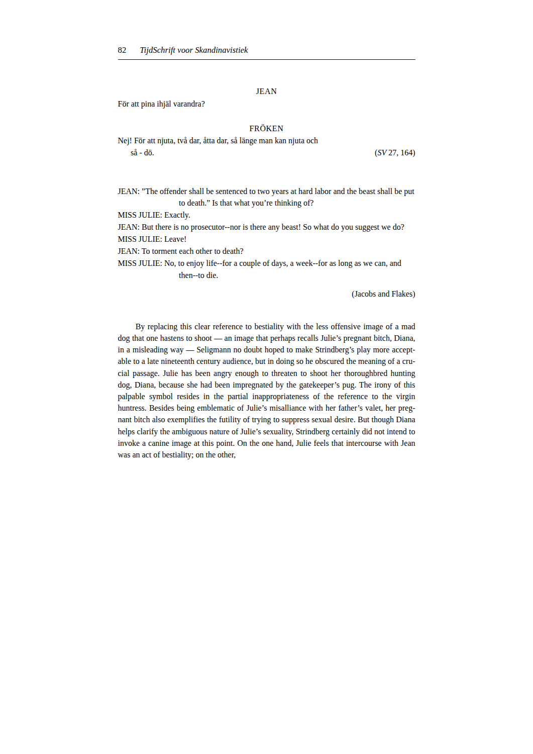82 TijdSchrift voor Skandinavistiek
JEAN
För att pina ihjäl varandra?
FRÖKEN
Nej! För att njuta, två dar, åtta dar, så länge man kan njuta och
så - dö. (SV 27, 164)
JEAN: ”The offender shall be sentenced to two years at hard labor and the beast shall be put to death.” Is that what you’re thinking of?
MISS JULIE: Exactly.
JEAN: But there is no prosecutor--nor is there any beast! So what do you suggest we do?
MISS JULIE: Leave!
JEAN: To torment each other to death?
MISS JULIE: No, to enjoy life--for a couple of days, a week--for as long as we can, and then--to die.
(Jacobs and Flakes)
By replacing this clear reference to bestiality with the less offensive image of a mad dog that one hastens to shoot — an image that perhaps recalls Julie’s pregnant bitch, Diana, in a misleading way — Seligmann no doubt hoped to make Strindberg’s play more acceptable to a late nineteenth century audience, but in doing so he obscured the meaning of a crucial passage. Julie has been angry enough to threaten to shoot her thoroughbred hunting dog, Diana, because she had been impregnated by the gatekeeper’s pug. The irony of this palpable symbol resides in the partial inappropriateness of the reference to the virgin huntress. Besides being emblematic of Julie’s misalliance with her father’s valet, her pregnant bitch also exemplifies the futility of trying to suppress sexual desire. But though Diana helps clarify the ambiguous nature of Julie’s sexuality, Strindberg certainly did not intend to invoke a canine image at this point. On the one hand, Julie feels that intercourse with Jean was an act of bestiality; on the other,